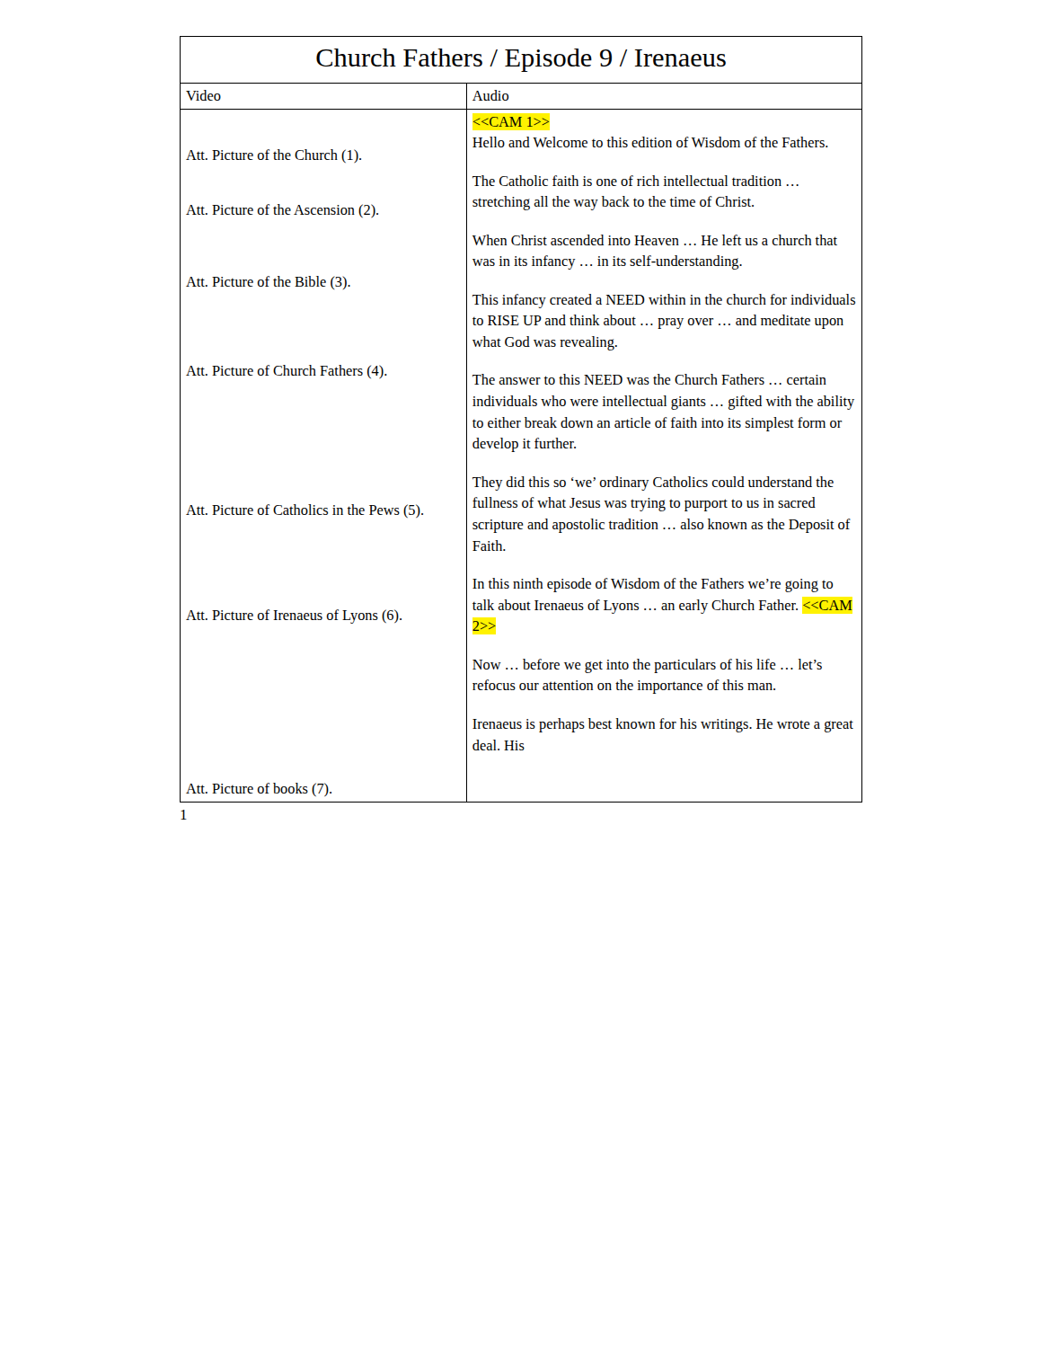Church Fathers / Episode 9 / Irenaeus
| Video | Audio |
| --- | --- |
| Att. Picture of the Church (1). Att. Picture of the Ascension (2). Att. Picture of the Bible (3). Att. Picture of Church Fathers (4). Att. Picture of Catholics in the Pews (5). Att. Picture of Irenaeus of Lyons (6). Att. Picture of books (7). | <<CAM 1>> Hello and Welcome to this edition of Wisdom of the Fathers. The Catholic faith is one of rich intellectual tradition … stretching all the way back to the time of Christ. When Christ ascended into Heaven … He left us a church that was in its infancy … in its self-understanding. This infancy created a NEED within in the church for individuals to RISE UP and think about … pray over … and meditate upon what God was revealing. The answer to this NEED was the Church Fathers … certain individuals who were intellectual giants … gifted with the ability to either break down an article of faith into its simplest form or develop it further. They did this so ‘we’ ordinary Catholics could understand the fullness of what Jesus was trying to purport to us in sacred scripture and apostolic tradition … also known as the Deposit of Faith. In this ninth episode of Wisdom of the Fathers we’re going to talk about Irenaeus of Lyons … an early Church Father. <<CAM 2>> Now … before we get into the particulars of his life … let’s refocus our attention on the importance of this man. Irenaeus is perhaps best known for his writings. He wrote a great deal. His |
1